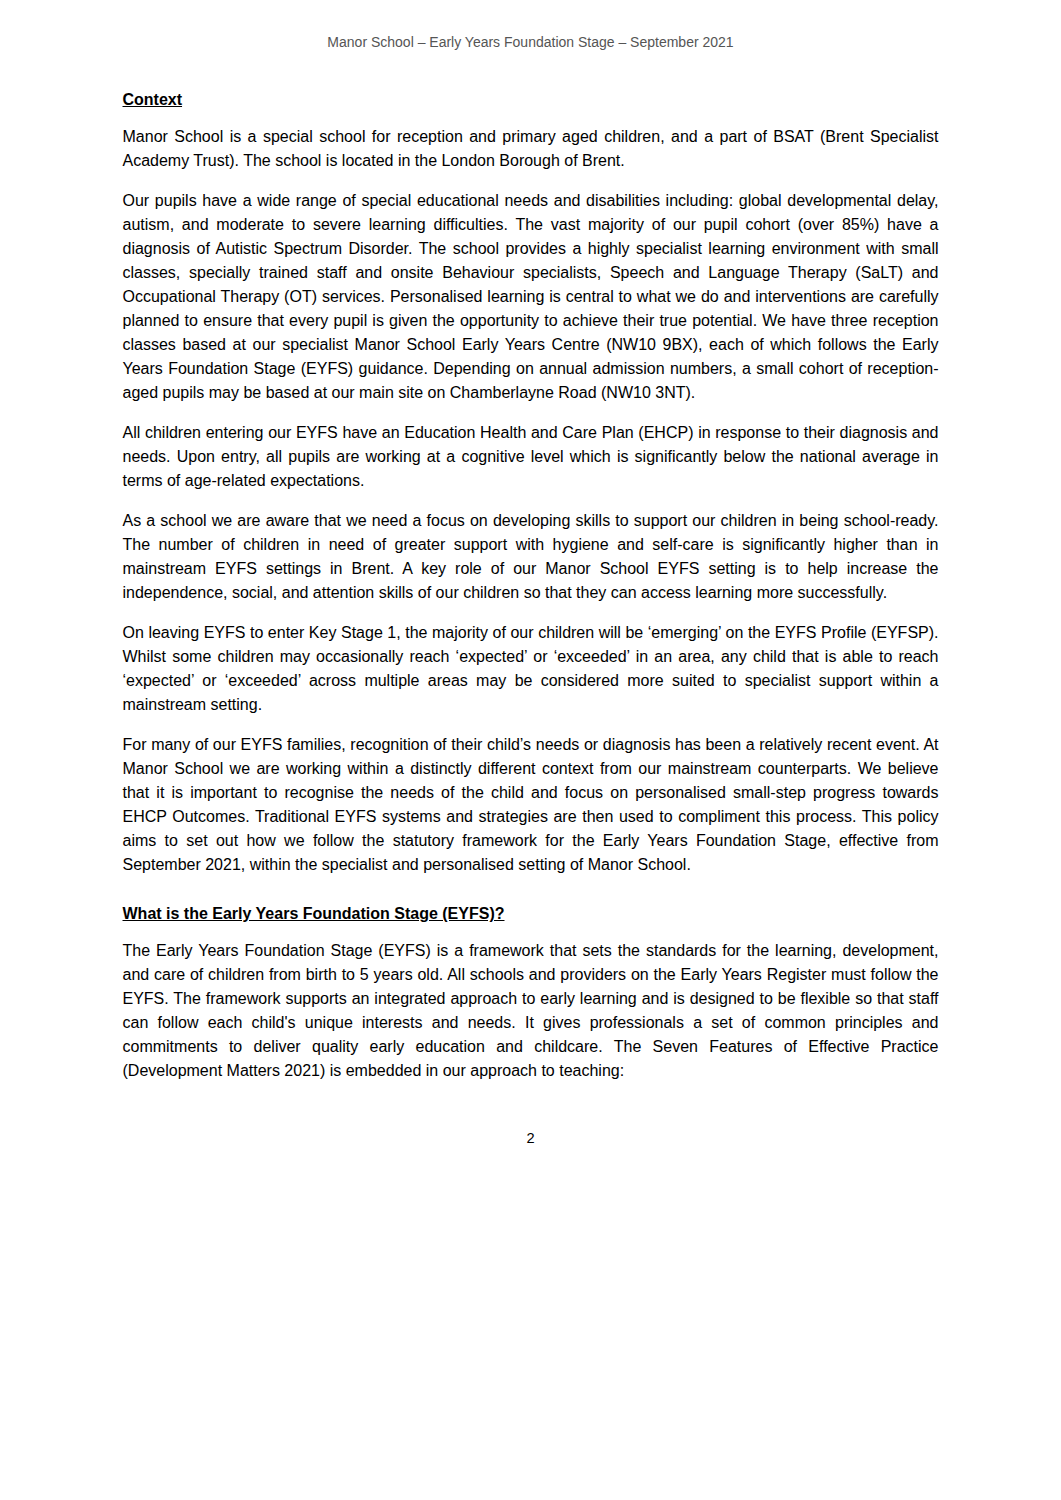Manor School – Early Years Foundation Stage – September 2021
Context
Manor School is a special school for reception and primary aged children, and a part of BSAT (Brent Specialist Academy Trust). The school is located in the London Borough of Brent.
Our pupils have a wide range of special educational needs and disabilities including: global developmental delay, autism, and moderate to severe learning difficulties. The vast majority of our pupil cohort (over 85%) have a diagnosis of Autistic Spectrum Disorder. The school provides a highly specialist learning environment with small classes, specially trained staff and onsite Behaviour specialists, Speech and Language Therapy (SaLT) and Occupational Therapy (OT) services. Personalised learning is central to what we do and interventions are carefully planned to ensure that every pupil is given the opportunity to achieve their true potential. We have three reception classes based at our specialist Manor School Early Years Centre (NW10 9BX), each of which follows the Early Years Foundation Stage (EYFS) guidance. Depending on annual admission numbers, a small cohort of reception-aged pupils may be based at our main site on Chamberlayne Road (NW10 3NT).
All children entering our EYFS have an Education Health and Care Plan (EHCP) in response to their diagnosis and needs. Upon entry, all pupils are working at a cognitive level which is significantly below the national average in terms of age-related expectations.
As a school we are aware that we need a focus on developing skills to support our children in being school-ready. The number of children in need of greater support with hygiene and self-care is significantly higher than in mainstream EYFS settings in Brent. A key role of our Manor School EYFS setting is to help increase the independence, social, and attention skills of our children so that they can access learning more successfully.
On leaving EYFS to enter Key Stage 1, the majority of our children will be ‘emerging’ on the EYFS Profile (EYFSP). Whilst some children may occasionally reach ‘expected’ or ‘exceeded’ in an area, any child that is able to reach ‘expected’ or ‘exceeded’ across multiple areas may be considered more suited to specialist support within a mainstream setting.
For many of our EYFS families, recognition of their child’s needs or diagnosis has been a relatively recent event. At Manor School we are working within a distinctly different context from our mainstream counterparts. We believe that it is important to recognise the needs of the child and focus on personalised small-step progress towards EHCP Outcomes. Traditional EYFS systems and strategies are then used to compliment this process. This policy aims to set out how we follow the statutory framework for the Early Years Foundation Stage, effective from September 2021, within the specialist and personalised setting of Manor School.
What is the Early Years Foundation Stage (EYFS)?
The Early Years Foundation Stage (EYFS) is a framework that sets the standards for the learning, development, and care of children from birth to 5 years old. All schools and providers on the Early Years Register must follow the EYFS. The framework supports an integrated approach to early learning and is designed to be flexible so that staff can follow each child's unique interests and needs. It gives professionals a set of common principles and commitments to deliver quality early education and childcare. The Seven Features of Effective Practice (Development Matters 2021) is embedded in our approach to teaching:
2